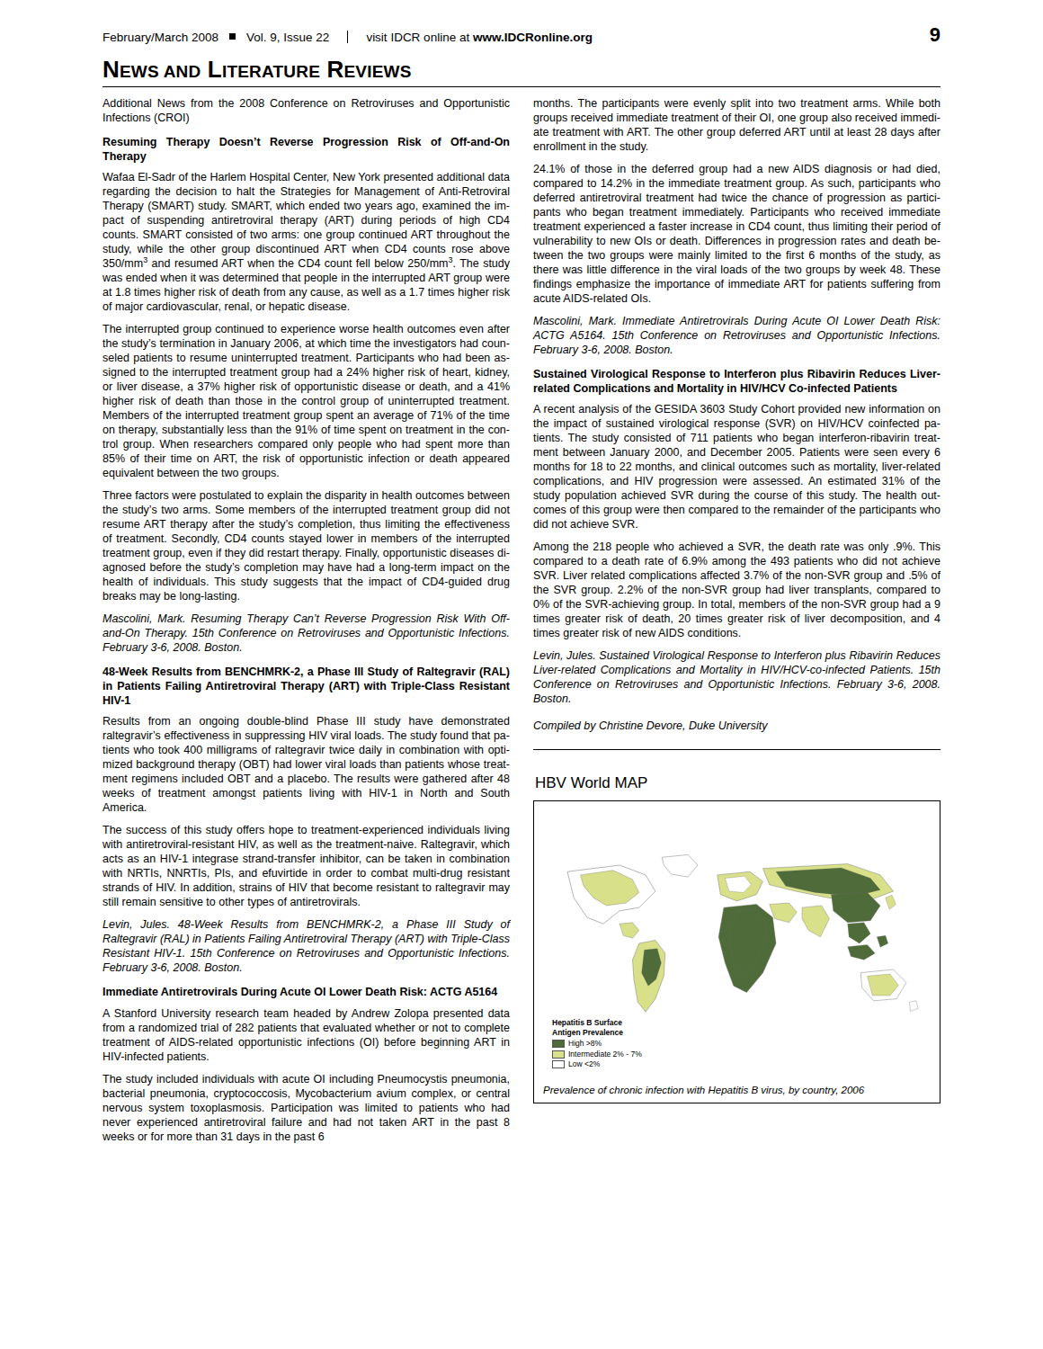February/March 2008 Vol. 9, Issue 22 visit IDCR online at www.IDCRonline.org
9
NEWS AND LITERATURE REVIEWS
Additional News from the 2008 Conference on Retroviruses and Opportunistic Infections (CROI)
Resuming Therapy Doesn’t Reverse Progression Risk of Off-and-On Therapy
Wafaa El-Sadr of the Harlem Hospital Center, New York presented additional data regarding the decision to halt the Strategies for Management of Anti-Retroviral Therapy (SMART) study. SMART, which ended two years ago, examined the impact of suspending antiretroviral therapy (ART) during periods of high CD4 counts. SMART consisted of two arms: one group continued ART throughout the study, while the other group discontinued ART when CD4 counts rose above 350/mm3 and resumed ART when the CD4 count fell below 250/mm3. The study was ended when it was determined that people in the interrupted ART group were at 1.8 times higher risk of death from any cause, as well as a 1.7 times higher risk of major cardiovascular, renal, or hepatic disease.
The interrupted group continued to experience worse health outcomes even after the study’s termination in January 2006, at which time the investigators had counseled patients to resume uninterrupted treatment. Participants who had been assigned to the interrupted treatment group had a 24% higher risk of heart, kidney, or liver disease, a 37% higher risk of opportunistic disease or death, and a 41% higher risk of death than those in the control group of uninterrupted treatment. Members of the interrupted treatment group spent an average of 71% of the time on therapy, substantially less than the 91% of time spent on treatment in the control group. When researchers compared only people who had spent more than 85% of their time on ART, the risk of opportunistic infection or death appeared equivalent between the two groups.
Three factors were postulated to explain the disparity in health outcomes between the study’s two arms. Some members of the interrupted treatment group did not resume ART therapy after the study’s completion, thus limiting the effectiveness of treatment. Secondly, CD4 counts stayed lower in members of the interrupted treatment group, even if they did restart therapy. Finally, opportunistic diseases diagnosed before the study’s completion may have had a long-term impact on the health of individuals. This study suggests that the impact of CD4-guided drug breaks may be long-lasting.
Mascolini, Mark. Resuming Therapy Can’t Reverse Progression Risk With Off-and-On Therapy. 15th Conference on Retroviruses and Opportunistic Infections. February 3-6, 2008. Boston.
48-Week Results from BENCHMRK-2, a Phase III Study of Raltegravir (RAL) in Patients Failing Antiretroviral Therapy (ART) with Triple-Class Resistant HIV-1
Results from an ongoing double-blind Phase III study have demonstrated raltegravir’s effectiveness in suppressing HIV viral loads. The study found that patients who took 400 milligrams of raltegravir twice daily in combination with optimized background therapy (OBT) had lower viral loads than patients whose treatment regimens included OBT and a placebo. The results were gathered after 48 weeks of treatment amongst patients living with HIV-1 in North and South America.
The success of this study offers hope to treatment-experienced individuals living with antiretroviral-resistant HIV, as well as the treatment-naive. Raltegravir, which acts as an HIV-1 integrase strand-transfer inhibitor, can be taken in combination with NRTIs, NNRTIs, PIs, and efuvirtide in order to combat multi-drug resistant strands of HIV. In addition, strains of HIV that become resistant to raltegravir may still remain sensitive to other types of antiretrovirals.
Levin, Jules. 48-Week Results from BENCHMRK-2, a Phase III Study of Raltegravir (RAL) in Patients Failing Antiretroviral Therapy (ART) with Triple-Class Resistant HIV-1. 15th Conference on Retroviruses and Opportunistic Infections. February 3-6, 2008. Boston.
Immediate Antiretrovirals During Acute OI Lower Death Risk: ACTG A5164
A Stanford University research team headed by Andrew Zolopa presented data from a randomized trial of 282 patients that evaluated whether or not to complete treatment of AIDS-related opportunistic infections (OI) before beginning ART in HIV-infected patients.
The study included individuals with acute OI including Pneumocystis pneumonia, bacterial pneumonia, cryptococcosis, Mycobacterium avium complex, or central nervous system toxoplasmosis. Participation was limited to patients who had never experienced antiretroviral failure and had not taken ART in the past 8 weeks or for more than 31 days in the past 6
months. The participants were evenly split into two treatment arms. While both groups received immediate treatment of their OI, one group also received immediate treatment with ART. The other group deferred ART until at least 28 days after enrollment in the study.
24.1% of those in the deferred group had a new AIDS diagnosis or had died, compared to 14.2% in the immediate treatment group. As such, participants who deferred antiretroviral treatment had twice the chance of progression as participants who began treatment immediately. Participants who received immediate treatment experienced a faster increase in CD4 count, thus limiting their period of vulnerability to new OIs or death. Differences in progression rates and death between the two groups were mainly limited to the first 6 months of the study, as there was little difference in the viral loads of the two groups by week 48. These findings emphasize the importance of immediate ART for patients suffering from acute AIDS-related OIs.
Mascolini, Mark. Immediate Antiretrovirals During Acute OI Lower Death Risk: ACTG A5164. 15th Conference on Retroviruses and Opportunistic Infections. February 3-6, 2008. Boston.
Sustained Virological Response to Interferon plus Ribavirin Reduces Liver-related Complications and Mortality in HIV/HCV Co-infected Patients
A recent analysis of the GESIDA 3603 Study Cohort provided new information on the impact of sustained virological response (SVR) on HIV/HCV coinfected patients. The study consisted of 711 patients who began interferon-ribavirin treatment between January 2000, and December 2005. Patients were seen every 6 months for 18 to 22 months, and clinical outcomes such as mortality, liver-related complications, and HIV progression were assessed. An estimated 31% of the study population achieved SVR during the course of this study. The health outcomes of this group were then compared to the remainder of the participants who did not achieve SVR.
Among the 218 people who achieved a SVR, the death rate was only .9%. This compared to a death rate of 6.9% among the 493 patients who did not achieve SVR. Liver related complications affected 3.7% of the non-SVR group and .5% of the SVR group. 2.2% of the non-SVR group had liver transplants, compared to 0% of the SVR-achieving group. In total, members of the non-SVR group had a 9 times greater risk of death, 20 times greater risk of liver decomposition, and 4 times greater risk of new AIDS conditions.
Levin, Jules. Sustained Virological Response to Interferon plus Ribavirin Reduces Liver-related Complications and Mortality in HIV/HCV-co-infected Patients. 15th Conference on Retroviruses and Opportunistic Infections. February 3-6, 2008. Boston.
Compiled by Christine Devore, Duke University
HBV World MAP
Hepatitis B Surface
Antigen Prevalence
High >8%
Intermediate 2% - 7%
Low <2%
Prevalence of chronic infection with Hepatitis B virus, by country, 2006